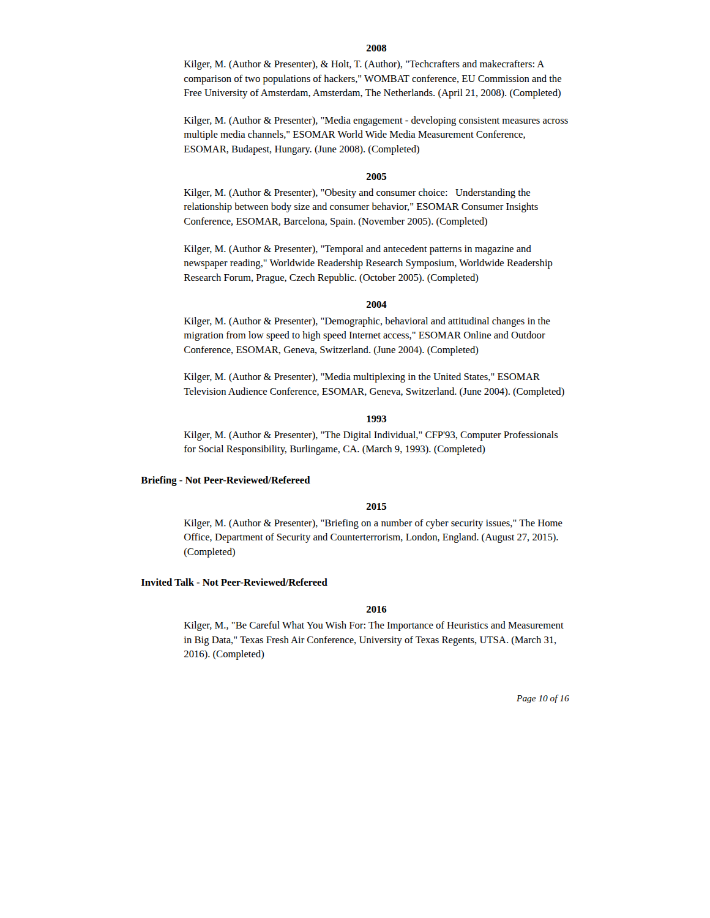2008
Kilger, M. (Author & Presenter), & Holt, T. (Author), "Techcrafters and makecrafters: A comparison of two populations of hackers," WOMBAT conference, EU Commission and the Free University of Amsterdam, Amsterdam, The Netherlands. (April 21, 2008). (Completed)
Kilger, M. (Author & Presenter), "Media engagement - developing consistent measures across multiple media channels," ESOMAR World Wide Media Measurement Conference, ESOMAR, Budapest, Hungary. (June 2008). (Completed)
2005
Kilger, M. (Author & Presenter), "Obesity and consumer choice: Understanding the relationship between body size and consumer behavior," ESOMAR Consumer Insights Conference, ESOMAR, Barcelona, Spain. (November 2005). (Completed)
Kilger, M. (Author & Presenter), "Temporal and antecedent patterns in magazine and newspaper reading," Worldwide Readership Research Symposium, Worldwide Readership Research Forum, Prague, Czech Republic. (October 2005). (Completed)
2004
Kilger, M. (Author & Presenter), "Demographic, behavioral and attitudinal changes in the migration from low speed to high speed Internet access," ESOMAR Online and Outdoor Conference, ESOMAR, Geneva, Switzerland. (June 2004). (Completed)
Kilger, M. (Author & Presenter), "Media multiplexing in the United States," ESOMAR Television Audience Conference, ESOMAR, Geneva, Switzerland. (June 2004). (Completed)
1993
Kilger, M. (Author & Presenter), "The Digital Individual," CFP'93, Computer Professionals for Social Responsibility, Burlingame, CA. (March 9, 1993). (Completed)
Briefing - Not Peer-Reviewed/Refereed
2015
Kilger, M. (Author & Presenter), "Briefing on a number of cyber security issues," The Home Office, Department of Security and Counterterrorism, London, England. (August 27, 2015). (Completed)
Invited Talk - Not Peer-Reviewed/Refereed
2016
Kilger, M., "Be Careful What You Wish For: The Importance of Heuristics and Measurement in Big Data," Texas Fresh Air Conference, University of Texas Regents, UTSA. (March 31, 2016). (Completed)
Page 10 of 16